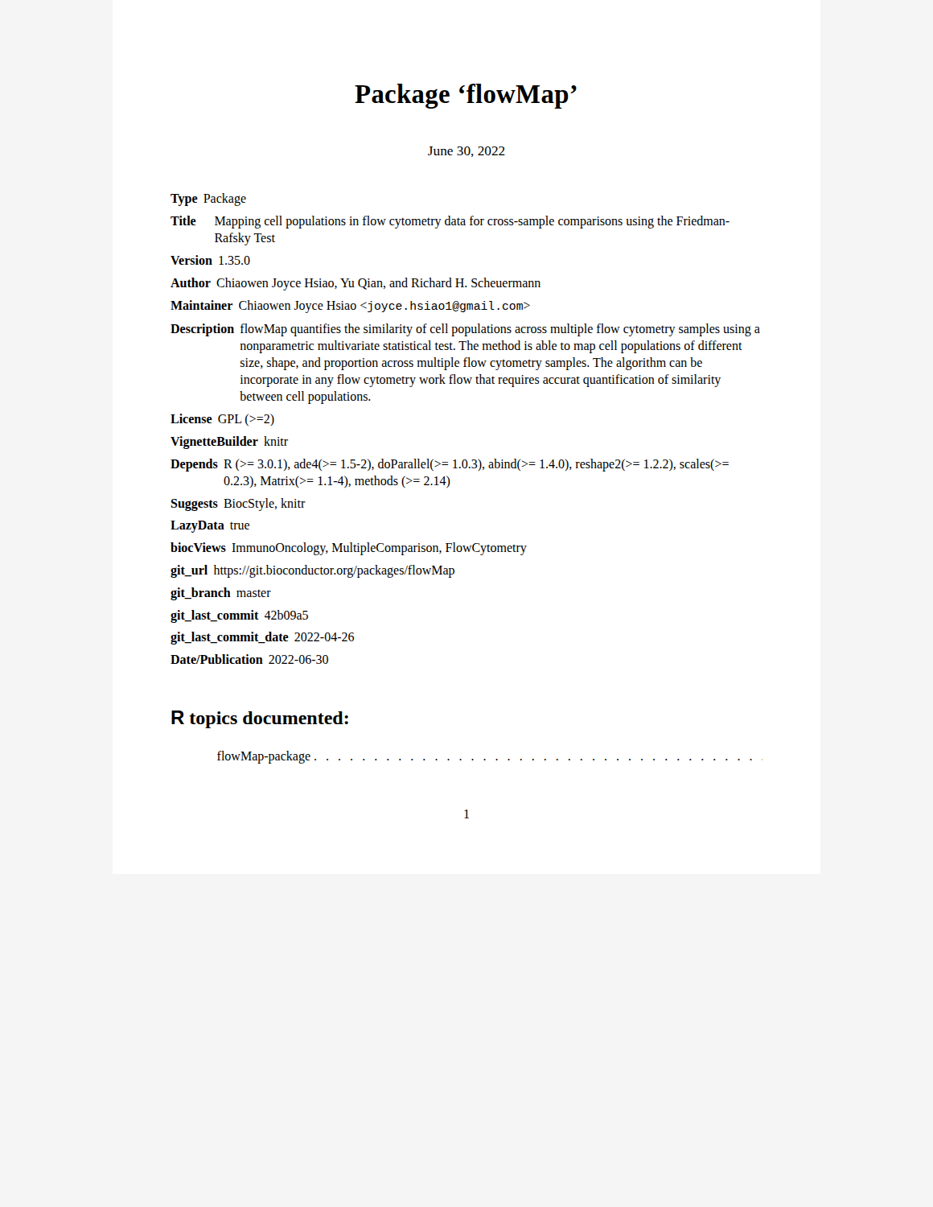Package ‘flowMap’
June 30, 2022
Type
Package
Title
Mapping cell populations in flow cytometry data for cross-sample comparisons using the Friedman-Rafsky Test
Version
1.35.0
Author
Chiaowen Joyce Hsiao, Yu Qian, and Richard H. Scheuermann
Maintainer
Chiaowen Joyce Hsiao <joyce.hsiao1@gmail.com>
Description
flowMap quantifies the similarity of cell populations across multiple flow cytometry samples using a nonparametric multivariate statistical test. The method is able to map cell populations of different size, shape, and proportion across multiple flow cytometry samples. The algorithm can be incorporate in any flow cytometry work flow that requires accurat quantification of similarity between cell populations.
License
GPL (>=2)
VignetteBuilder
knitr
Depends
R (>= 3.0.1), ade4(>= 1.5-2), doParallel(>= 1.0.3), abind(>= 1.4.0), reshape2(>= 1.2.2), scales(>= 0.2.3), Matrix(>= 1.1-4), methods (>= 2.14)
Suggests
BiocStyle, knitr
LazyData
true
biocViews
ImmunoOncology, MultipleComparison, FlowCytometry
git_url
https://git.bioconductor.org/packages/flowMap
git_branch
master
git_last_commit
42b09a5
git_last_commit_date
2022-04-26
Date/Publication
2022-06-30
R topics documented:
flowMap-package . . . . . . . . . . . . . . . . . . . . . . . . . . . . . . . . . . . . . . . . . 2
1